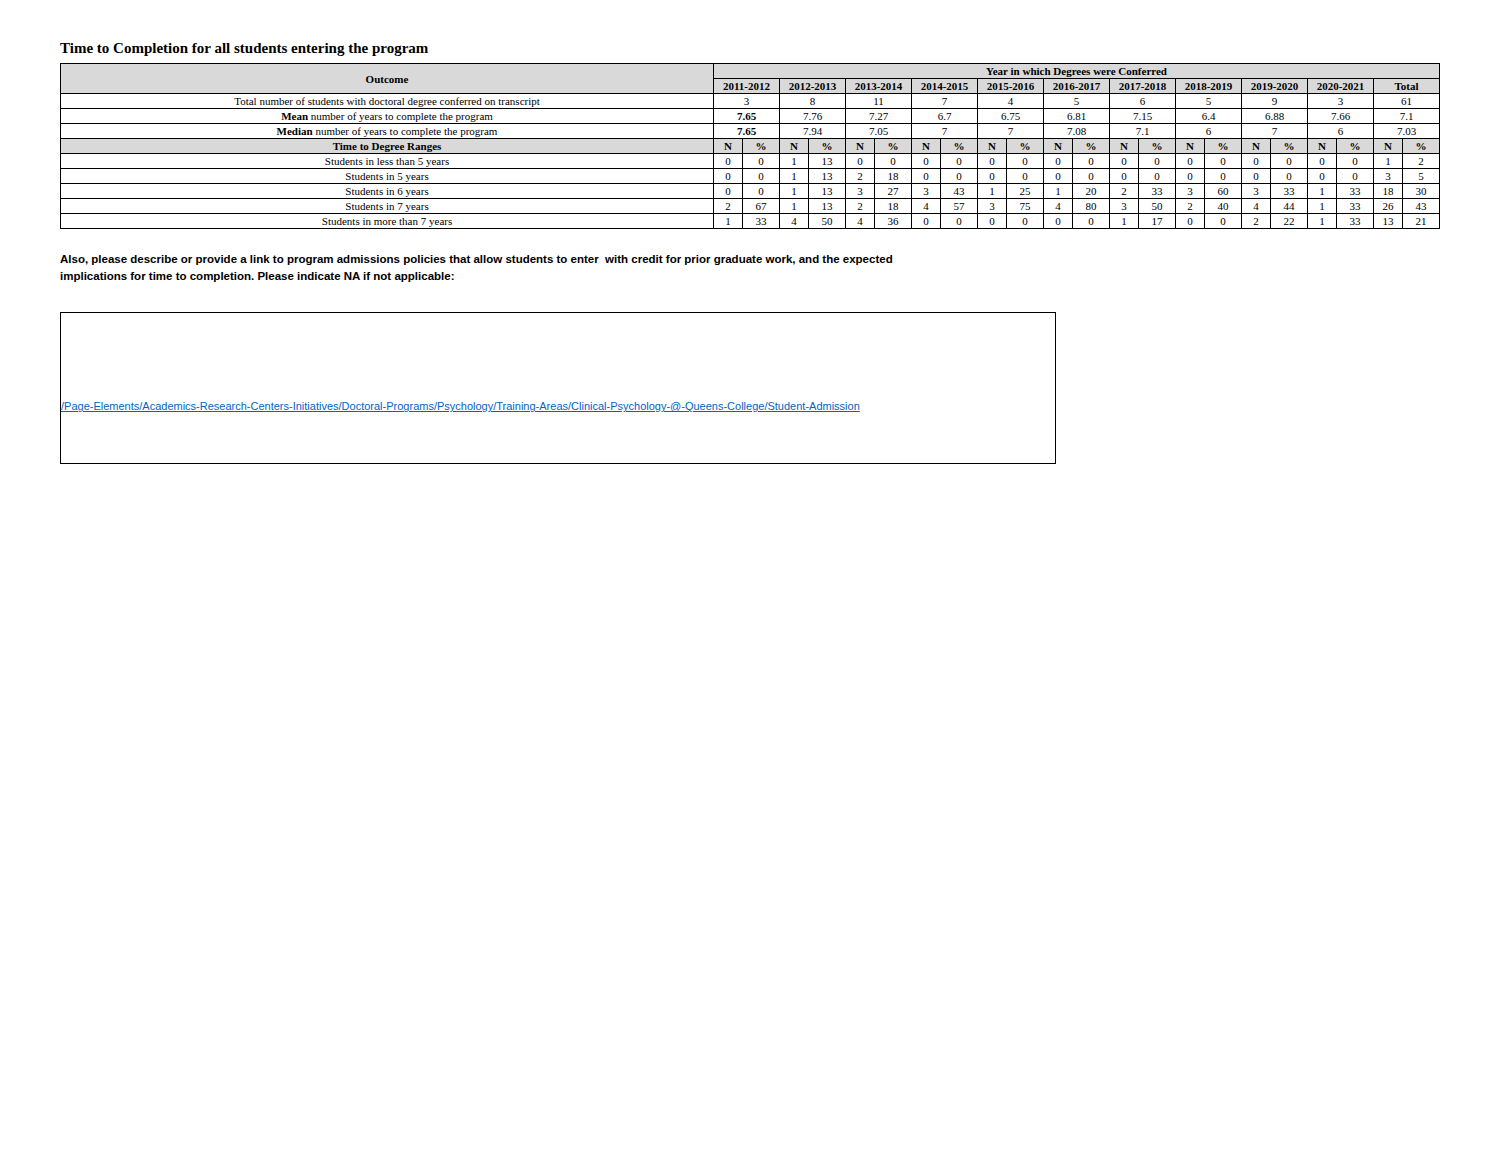Time to Completion for all students entering the program
| Outcome | Year in which Degrees were Conferred |
| --- | --- |
| 2011-2012 | 2012-2013 | 2013-2014 | 2014-2015 | 2015-2016 | 2016-2017 | 2017-2018 | 2018-2019 | 2019-2020 | 2020-2021 | Total |
| Total number of students with doctoral degree conferred on transcript | 3 | 8 | 11 | 7 | 4 | 5 | 6 | 5 | 9 | 3 | 61 |
| Mean number of years to complete the program | 7.65 | 7.76 | 7.27 | 6.7 | 6.75 | 6.81 | 7.15 | 6.4 | 6.88 | 7.66 | 7.1 |
| Median number of years to complete the program | 7.65 | 7.94 | 7.05 | 7 | 7 | 7.08 | 7.1 | 6 | 7 | 6 | 7.03 |
| Time to Degree Ranges | N | % | N | % | N | % | N | % | N | % | N | % | N | % | N | % | N | % | N | % | N | % |
| Students in less than 5 years | 0 | 0 | 1 | 13 | 0 | 0 | 0 | 0 | 0 | 0 | 0 | 0 | 0 | 0 | 0 | 0 | 0 | 0 | 0 | 0 | 1 | 2 |
| Students in 5 years | 0 | 0 | 1 | 13 | 2 | 18 | 0 | 0 | 0 | 0 | 0 | 0 | 0 | 0 | 0 | 0 | 0 | 0 | 0 | 0 | 3 | 5 |
| Students in 6 years | 0 | 0 | 1 | 13 | 3 | 27 | 3 | 43 | 1 | 25 | 1 | 20 | 2 | 33 | 3 | 60 | 3 | 33 | 1 | 33 | 18 | 30 |
| Students in 7 years | 2 | 67 | 1 | 13 | 2 | 18 | 4 | 57 | 3 | 75 | 4 | 80 | 3 | 50 | 2 | 40 | 4 | 44 | 1 | 33 | 26 | 43 |
| Students in more than 7 years | 1 | 33 | 4 | 50 | 4 | 36 | 0 | 0 | 0 | 0 | 0 | 0 | 1 | 17 | 0 | 0 | 2 | 22 | 1 | 33 | 13 | 21 |
Also, please describe or provide a link to program admissions policies that allow students to enter with credit for prior graduate work, and the expected
implications for time to completion. Please indicate NA if not applicable:
/Page-Elements/Academics-Research-Centers-Initiatives/Doctoral-Programs/Psychology/Training-Areas/Clinical-Psychology-@-Queens-College/Student-Admission